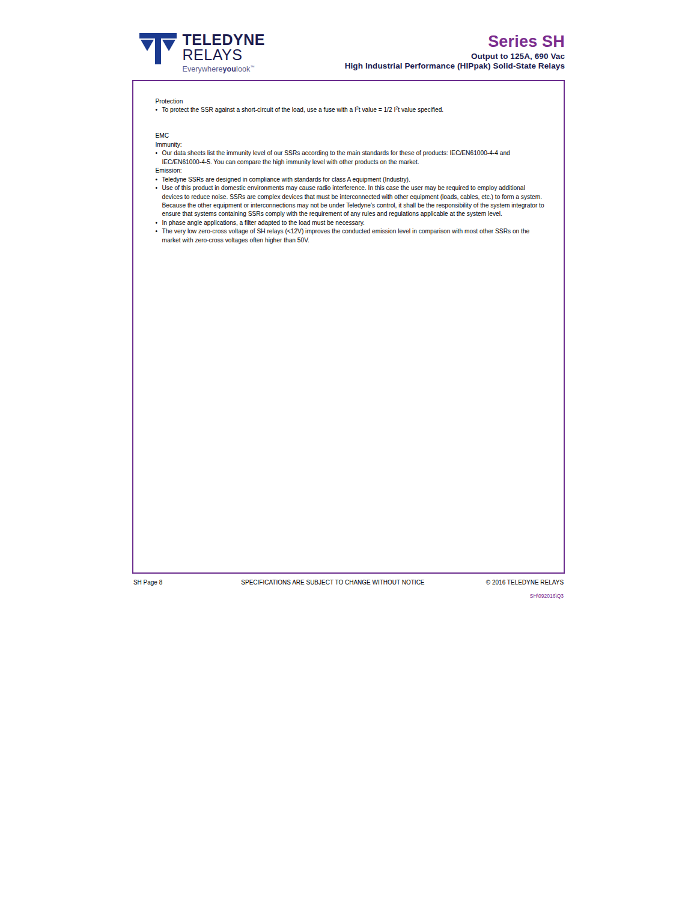TELEDYNE RELAYS Everywhereyoulook™
Series SH
Output to 125A, 690 Vac
High Industrial Performance (HIPpak) Solid-State Relays
Protection
To protect the SSR against a short-circuit of the load, use a fuse with a I2t value = 1/2 I2t value specified.
EMC
Immunity:
Our data sheets list the immunity level of our SSRs according to the main standards for these of products: IEC/EN61000-4-4 and IEC/EN61000-4-5. You can compare the high immunity level with other products on the market.
Emission:
Teledyne SSRs are designed in compliance with standards for class A equipment (Industry).
Use of this product in domestic environments may cause radio interference. In this case the user may be required to employ additional devices to reduce noise. SSRs are complex devices that must be interconnected with other equipment (loads, cables, etc.) to form a system. Because the other equipment or interconnections may not be under Teledyne’s control, it shall be the responsibility of the system integrator to ensure that systems containing SSRs comply with the requirement of any rules and regulations applicable at the system level.
In phase angle applications, a filter adapted to the load must be necessary.
The very low zero-cross voltage of SH relays (<12V) improves the conducted emission level in comparison with most other SSRs on the market with zero-cross voltages often higher than 50V.
SH Page 8
SPECIFICATIONS ARE SUBJECT TO CHANGE WITHOUT NOTICE
© 2016 TELEDYNE RELAYS
SH\092016\Q3